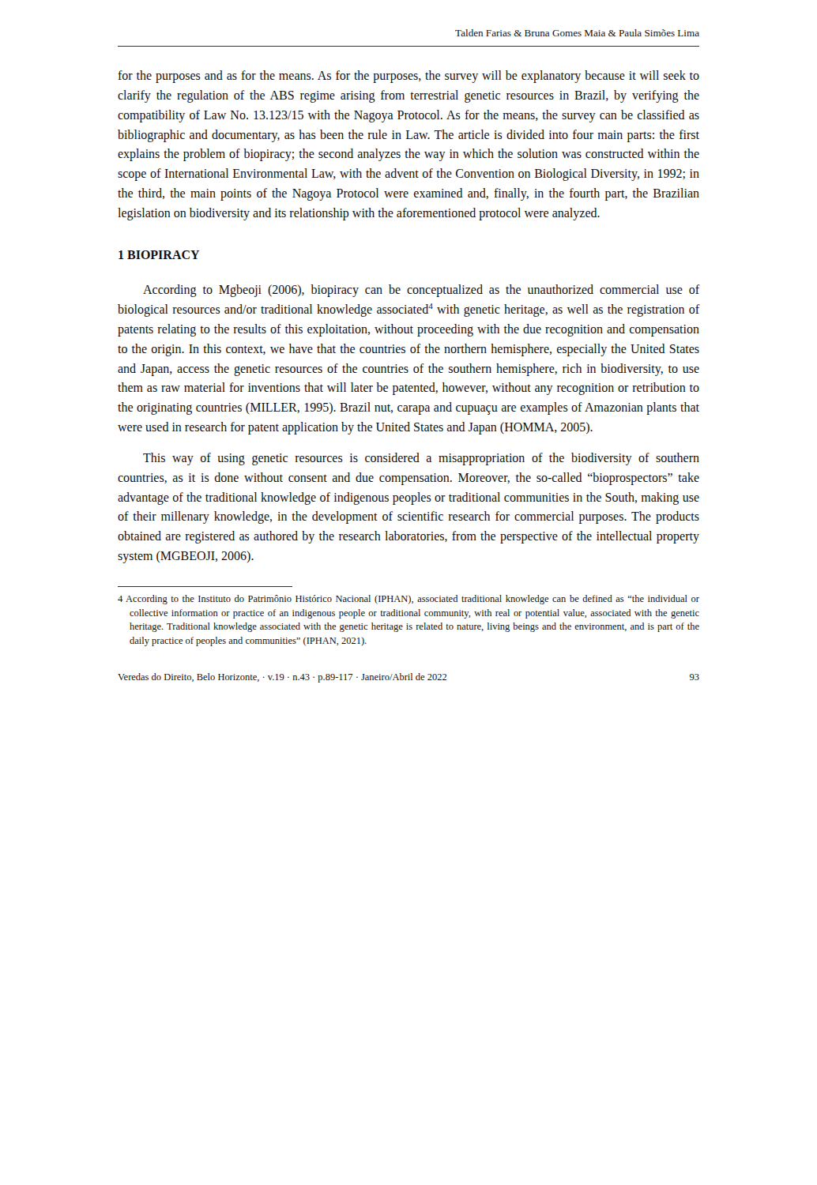Talden Farias & Bruna Gomes Maia & Paula Simões Lima
for the purposes and as for the means. As for the purposes, the survey will be explanatory because it will seek to clarify the regulation of the ABS regime arising from terrestrial genetic resources in Brazil, by verifying the compatibility of Law No. 13.123/15 with the Nagoya Protocol. As for the means, the survey can be classified as bibliographic and documentary, as has been the rule in Law. The article is divided into four main parts: the first explains the problem of biopiracy; the second analyzes the way in which the solution was constructed within the scope of International Environmental Law, with the advent of the Convention on Biological Diversity, in 1992; in the third, the main points of the Nagoya Protocol were examined and, finally, in the fourth part, the Brazilian legislation on biodiversity and its relationship with the aforementioned protocol were analyzed.
1 BIOPIRACY
According to Mgbeoji (2006), biopiracy can be conceptualized as the unauthorized commercial use of biological resources and/or traditional knowledge associated4 with genetic heritage, as well as the registration of patents relating to the results of this exploitation, without proceeding with the due recognition and compensation to the origin. In this context, we have that the countries of the northern hemisphere, especially the United States and Japan, access the genetic resources of the countries of the southern hemisphere, rich in biodiversity, to use them as raw material for inventions that will later be patented, however, without any recognition or retribution to the originating countries (MILLER, 1995). Brazil nut, carapa and cupuaçu are examples of Amazonian plants that were used in research for patent application by the United States and Japan (HOMMA, 2005).
This way of using genetic resources is considered a misappropriation of the biodiversity of southern countries, as it is done without consent and due compensation. Moreover, the so-called “bioprospectors” take advantage of the traditional knowledge of indigenous peoples or traditional communities in the South, making use of their millenary knowledge, in the development of scientific research for commercial purposes. The products obtained are registered as authored by the research laboratories, from the perspective of the intellectual property system (MGBEOJI, 2006).
4 According to the Instituto do Patrimônio Histórico Nacional (IPHAN), associated traditional knowledge can be defined as “the individual or collective information or practice of an indigenous people or traditional community, with real or potential value, associated with the genetic heritage. Traditional knowledge associated with the genetic heritage is related to nature, living beings and the environment, and is part of the daily practice of peoples and communities” (IPHAN, 2021).
Veredas do Direito, Belo Horizonte, · v.19 · n.43 · p.89-117 · Janeiro/Abril de 2022 93